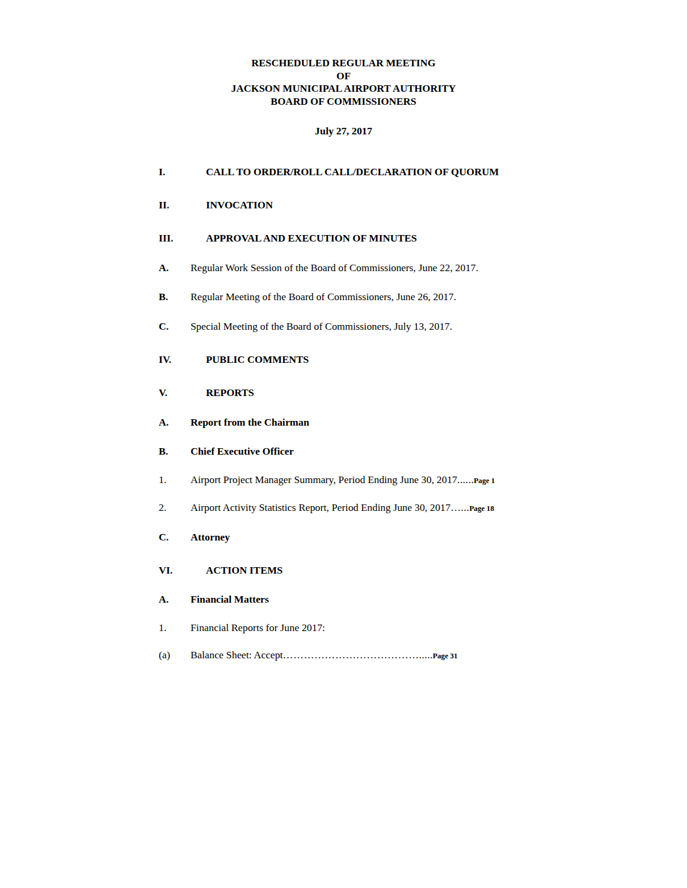Rescheduled Regular Meeting of Jackson Municipal Airport Authority Board of Commissioners
July 27, 2017
I. Call to Order/Roll Call/Declaration of Quorum
II. Invocation
III. Approval and Execution of Minutes
A. Regular Work Session of the Board of Commissioners, June 22, 2017.
B. Regular Meeting of the Board of Commissioners, June 26, 2017.
C. Special Meeting of the Board of Commissioners, July 13, 2017.
IV. Public Comments
V. Reports
A. Report from the Chairman
B. Chief Executive Officer
1. Airport Project Manager Summary, Period Ending June 30, 2017...... Page 1
2. Airport Activity Statistics Report, Period Ending June 30, 2017…... Page 18
C. Attorney
VI. Action Items
A. Financial Matters
1. Financial Reports for June 2017:
(a) Balance Sheet: Accept…………………………………..... Page 31